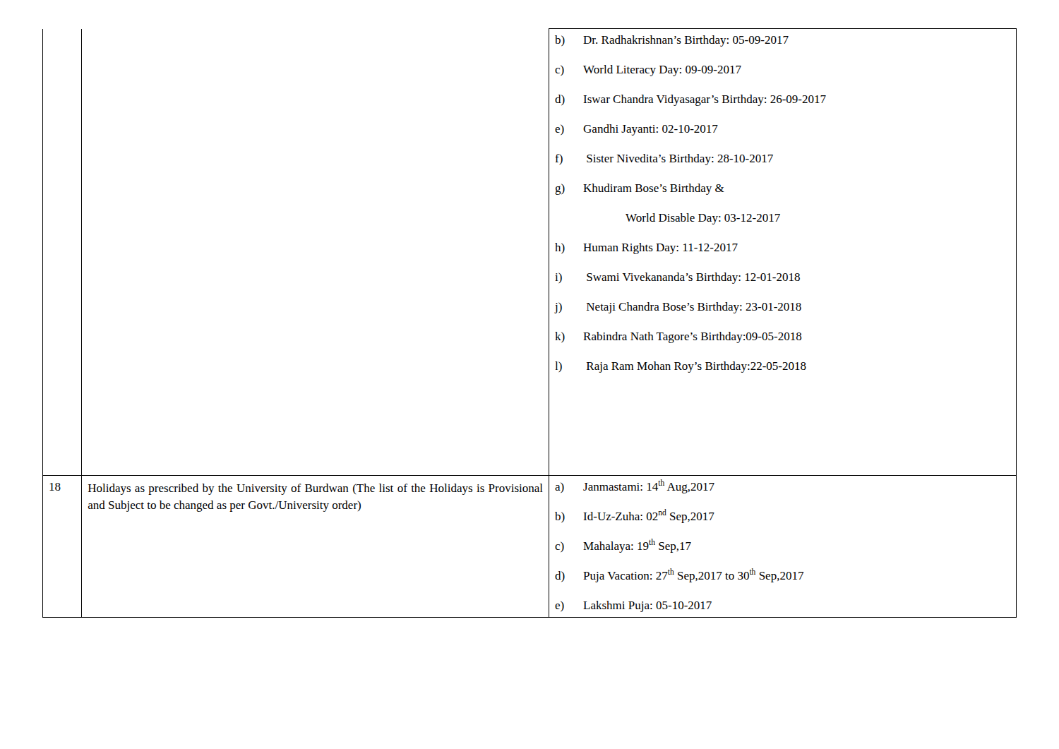| | | / b) / Dr. Radhakrishnan’s Birthday: 05-09-2017 / / c) / World Literacy Day: 09-09-2017 / / d) / Iswar Chandra Vidyasagar’s Birthday: 26-09-2017 / / e) / Gandhi Jayanti: 02-10-2017 / / f) / Sister Nivedita’s Birthday: 28-10-2017 / / g) / Khudiram Bose’s Birthday & World Disable Day: 03-12-2017 / / h) / Human Rights Day: 11-12-2017 / / i) / Swami Vivekananda’s Birthday: 12-01-2018 / / j) / Netaji Chandra Bose’s Birthday: 23-01-2018 / / k) / Rabindra Nath Tagore’s Birthday:09-05-2018 / / l) / Raja Ram Mohan Roy’s Birthday:22-05-2018 / |
| 18 | Holidays as prescribed by the University of Burdwan (The list of the Holidays is Provisional and Subject to be changed as per Govt./University order) | / a) / Janmastami: 14 th Aug,2017 / / b) / Id-Uz-Zuha: 02 nd Sep,2017 / / c) / Mahalaya: 19 th Sep,17 / / d) / Puja Vacation: 27 th Sep,2017 to 30 th Sep,2017 / / e) / Lakshmi Puja: 05-10-2017 / |